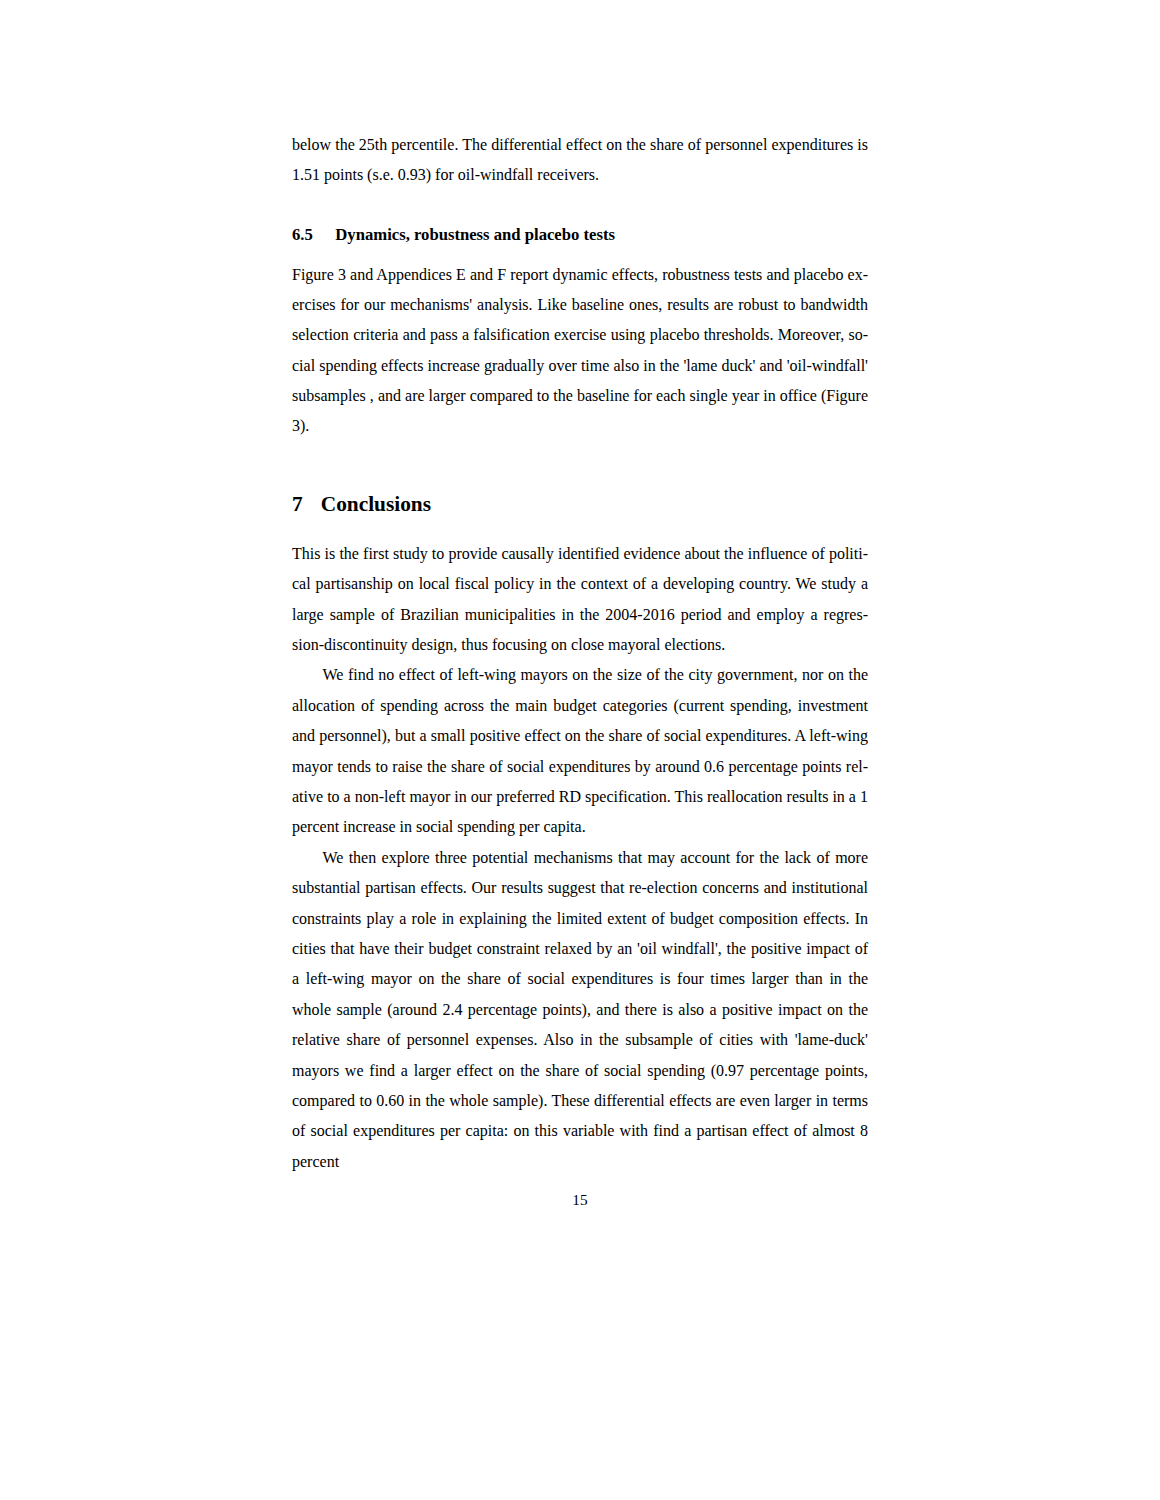below the 25th percentile. The differential effect on the share of personnel expenditures is 1.51 points (s.e. 0.93) for oil-windfall receivers.
6.5 Dynamics, robustness and placebo tests
Figure 3 and Appendices E and F report dynamic effects, robustness tests and placebo exercises for our mechanisms' analysis. Like baseline ones, results are robust to bandwidth selection criteria and pass a falsification exercise using placebo thresholds. Moreover, social spending effects increase gradually over time also in the 'lame duck' and 'oil-windfall' subsamples , and are larger compared to the baseline for each single year in office (Figure 3).
7 Conclusions
This is the first study to provide causally identified evidence about the influence of political partisanship on local fiscal policy in the context of a developing country. We study a large sample of Brazilian municipalities in the 2004-2016 period and employ a regression-discontinuity design, thus focusing on close mayoral elections.
We find no effect of left-wing mayors on the size of the city government, nor on the allocation of spending across the main budget categories (current spending, investment and personnel), but a small positive effect on the share of social expenditures. A left-wing mayor tends to raise the share of social expenditures by around 0.6 percentage points relative to a non-left mayor in our preferred RD specification. This reallocation results in a 1 percent increase in social spending per capita.
We then explore three potential mechanisms that may account for the lack of more substantial partisan effects. Our results suggest that re-election concerns and institutional constraints play a role in explaining the limited extent of budget composition effects. In cities that have their budget constraint relaxed by an 'oil windfall', the positive impact of a left-wing mayor on the share of social expenditures is four times larger than in the whole sample (around 2.4 percentage points), and there is also a positive impact on the relative share of personnel expenses. Also in the subsample of cities with 'lame-duck' mayors we find a larger effect on the share of social spending (0.97 percentage points, compared to 0.60 in the whole sample). These differential effects are even larger in terms of social expenditures per capita: on this variable with find a partisan effect of almost 8 percent
15